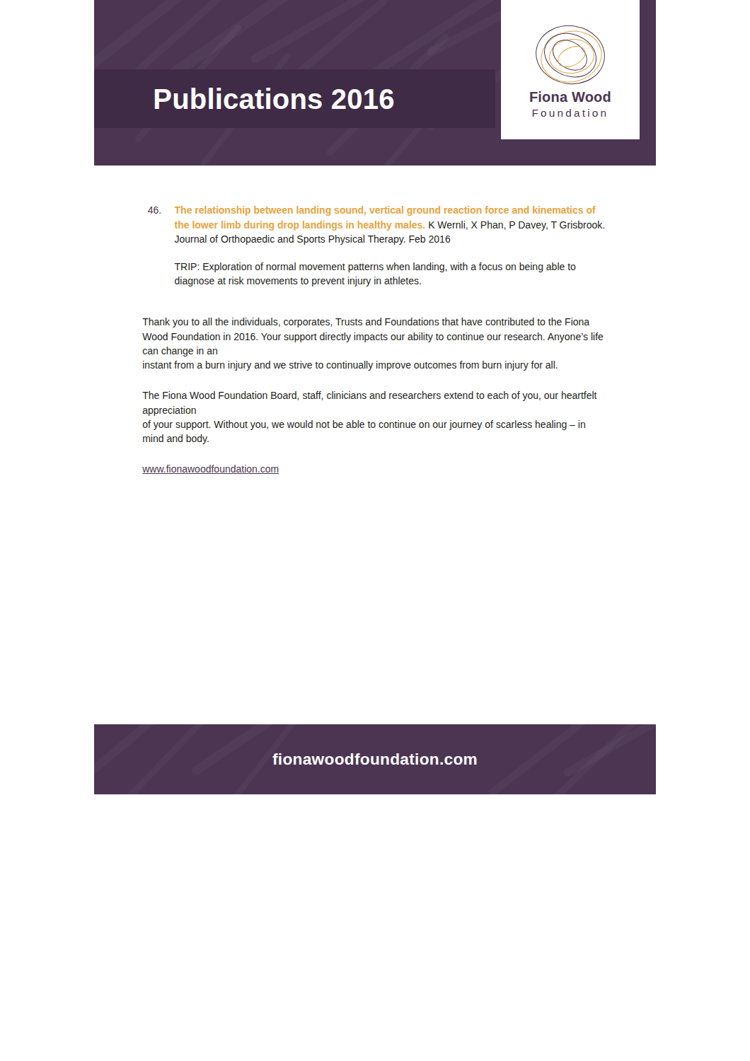Publications 2016
Fiona Wood
Foundation
46. The relationship between landing sound, vertical ground reaction force and kinematics of the lower limb during drop landings in healthy males. K Wernli, X Phan, P Davey, T Grisbrook. Journal of Orthopaedic and Sports Physical Therapy. Feb 2016
TRIP: Exploration of normal movement patterns when landing, with a focus on being able to diagnose at risk movements to prevent injury in athletes.
Thank you to all the individuals, corporates, Trusts and Foundations that have contributed to the Fiona Wood Foundation in 2016. Your support directly impacts our ability to continue our research. Anyone’s life can change in an
instant from a burn injury and we strive to continually improve outcomes from burn injury for all.
The Fiona Wood Foundation Board, staff, clinicians and researchers extend to each of you, our heartfelt appreciation
of your support. Without you, we would not be able to continue on our journey of scarless healing – in mind and body.
www.fionawoodfoundation.com
fionawoodfoundation.com